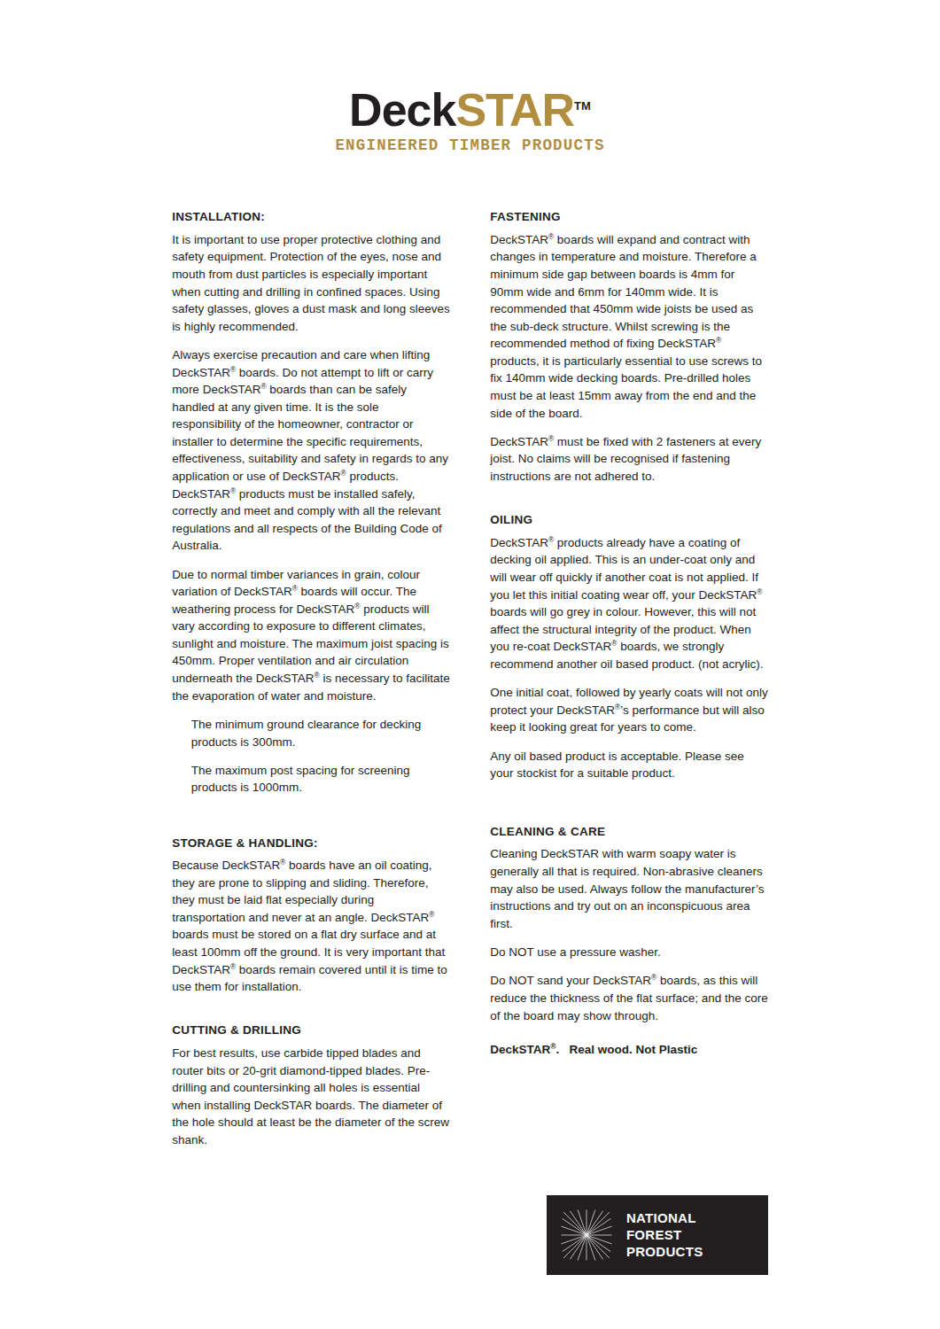Deck STAR TM
ENGINEERED TIMBER PRODUCTS
Installation:
It is important to use proper protective clothing and safety equipment. Protection of the eyes, nose and mouth from dust particles is especially important when cutting and drilling in confined spaces. Using safety glasses, gloves a dust mask and long sleeves is highly recommended.
Always exercise precaution and care when lifting DeckSTAR® boards. Do not attempt to lift or carry more DeckSTAR® boards than can be safely handled at any given time. It is the sole responsibility of the homeowner, contractor or installer to determine the specific requirements, effectiveness, suitability and safety in regards to any application or use of DeckSTAR® products. DeckSTAR® products must be installed safely, correctly and meet and comply with all the relevant regulations and all respects of the Building Code of Australia.
Due to normal timber variances in grain, colour variation of DeckSTAR® boards will occur. The weathering process for DeckSTAR® products will vary according to exposure to different climates, sunlight and moisture. The maximum joist spacing is 450mm. Proper ventilation and air circulation underneath the DeckSTAR® is necessary to facilitate the evaporation of water and moisture.
The minimum ground clearance for decking products is 300mm.
The maximum post spacing for screening products is 1000mm.
Storage & Handling:
Because DeckSTAR® boards have an oil coating, they are prone to slipping and sliding. Therefore, they must be laid flat especially during transportation and never at an angle. DeckSTAR® boards must be stored on a flat dry surface and at least 100mm off the ground. It is very important that DeckSTAR® boards remain covered until it is time to use them for installation.
Cutting & Drilling
For best results, use carbide tipped blades and router bits or 20-grit diamond-tipped blades. Pre-drilling and countersinking all holes is essential when installing DeckSTAR boards. The diameter of the hole should at least be the diameter of the screw shank.
Fastening
DeckSTAR® boards will expand and contract with changes in temperature and moisture. Therefore a minimum side gap between boards is 4mm for 90mm wide and 6mm for 140mm wide. It is recommended that 450mm wide joists be used as the sub-deck structure. Whilst screwing is the recommended method of fixing DeckSTAR® products, it is particularly essential to use screws to fix 140mm wide decking boards. Pre-drilled holes must be at least 15mm away from the end and the side of the board.
DeckSTAR® must be fixed with 2 fasteners at every joist. No claims will be recognised if fastening instructions are not adhered to.
Oiling
DeckSTAR® products already have a coating of decking oil applied. This is an under-coat only and will wear off quickly if another coat is not applied. If you let this initial coating wear off, your DeckSTAR® boards will go grey in colour. However, this will not affect the structural integrity of the product. When you re-coat DeckSTAR® boards, we strongly recommend another oil based product. (not acrylic).
One initial coat, followed by yearly coats will not only protect your DeckSTAR®’s performance but will also keep it looking great for years to come.
Any oil based product is acceptable. Please see your stockist for a suitable product.
Cleaning & Care
Cleaning DeckSTAR with warm soapy water is generally all that is required. Non-abrasive cleaners may also be used. Always follow the manufacturer’s instructions and try out on an inconspicuous area first.
Do NOT use a pressure washer.
Do NOT sand your DeckSTAR® boards, as this will reduce the thickness of the flat surface; and the core of the board may show through.
DeckSTAR®. Real wood. Not Plastic
NATIONAL
FOREST
PRODUCTS